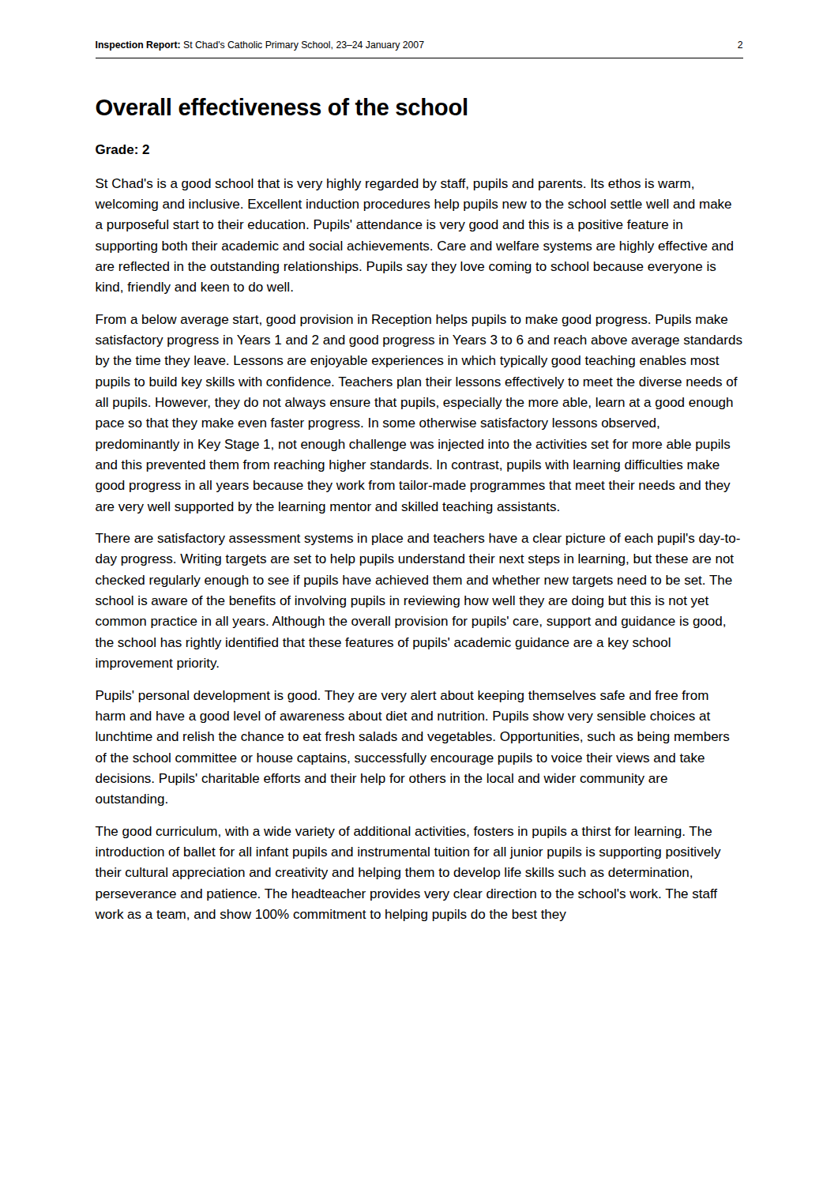Inspection Report: St Chad's Catholic Primary School, 23–24 January 2007
2
Overall effectiveness of the school
Grade: 2
St Chad's is a good school that is very highly regarded by staff, pupils and parents. Its ethos is warm, welcoming and inclusive. Excellent induction procedures help pupils new to the school settle well and make a purposeful start to their education. Pupils' attendance is very good and this is a positive feature in supporting both their academic and social achievements. Care and welfare systems are highly effective and are reflected in the outstanding relationships. Pupils say they love coming to school because everyone is kind, friendly and keen to do well.
From a below average start, good provision in Reception helps pupils to make good progress. Pupils make satisfactory progress in Years 1 and 2 and good progress in Years 3 to 6 and reach above average standards by the time they leave. Lessons are enjoyable experiences in which typically good teaching enables most pupils to build key skills with confidence. Teachers plan their lessons effectively to meet the diverse needs of all pupils. However, they do not always ensure that pupils, especially the more able, learn at a good enough pace so that they make even faster progress. In some otherwise satisfactory lessons observed, predominantly in Key Stage 1, not enough challenge was injected into the activities set for more able pupils and this prevented them from reaching higher standards. In contrast, pupils with learning difficulties make good progress in all years because they work from tailor-made programmes that meet their needs and they are very well supported by the learning mentor and skilled teaching assistants.
There are satisfactory assessment systems in place and teachers have a clear picture of each pupil's day-to-day progress. Writing targets are set to help pupils understand their next steps in learning, but these are not checked regularly enough to see if pupils have achieved them and whether new targets need to be set. The school is aware of the benefits of involving pupils in reviewing how well they are doing but this is not yet common practice in all years. Although the overall provision for pupils' care, support and guidance is good, the school has rightly identified that these features of pupils' academic guidance are a key school improvement priority.
Pupils' personal development is good. They are very alert about keeping themselves safe and free from harm and have a good level of awareness about diet and nutrition. Pupils show very sensible choices at lunchtime and relish the chance to eat fresh salads and vegetables. Opportunities, such as being members of the school committee or house captains, successfully encourage pupils to voice their views and take decisions. Pupils' charitable efforts and their help for others in the local and wider community are outstanding.
The good curriculum, with a wide variety of additional activities, fosters in pupils a thirst for learning. The introduction of ballet for all infant pupils and instrumental tuition for all junior pupils is supporting positively their cultural appreciation and creativity and helping them to develop life skills such as determination, perseverance and patience. The headteacher provides very clear direction to the school's work. The staff work as a team, and show 100% commitment to helping pupils do the best they